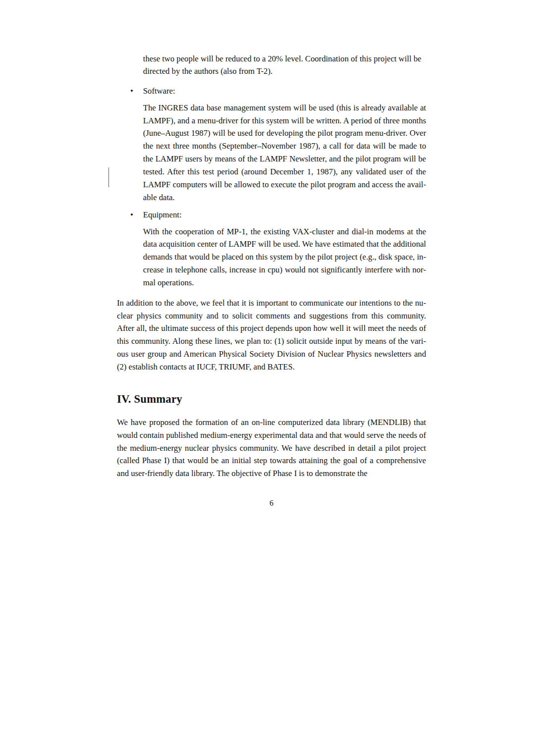these two people will be reduced to a 20% level. Coordination of this project will be directed by the authors (also from T-2).
Software:
The INGRES data base management system will be used (this is already available at LAMPF), and a menu-driver for this system will be written. A period of three months (June–August 1987) will be used for developing the pilot program menu-driver. Over the next three months (September–November 1987), a call for data will be made to the LAMPF users by means of the LAMPF Newsletter, and the pilot program will be tested. After this test period (around December 1, 1987), any validated user of the LAMPF computers will be allowed to execute the pilot program and access the available data.
Equipment:
With the cooperation of MP-1, the existing VAX-cluster and dial-in modems at the data acquisition center of LAMPF will be used. We have estimated that the additional demands that would be placed on this system by the pilot project (e.g., disk space, increase in telephone calls, increase in cpu) would not significantly interfere with normal operations.
In addition to the above, we feel that it is important to communicate our intentions to the nuclear physics community and to solicit comments and suggestions from this community. After all, the ultimate success of this project depends upon how well it will meet the needs of this community. Along these lines, we plan to: (1) solicit outside input by means of the various user group and American Physical Society Division of Nuclear Physics newsletters and (2) establish contacts at IUCF, TRIUMF, and BATES.
IV. Summary
We have proposed the formation of an on-line computerized data library (MENDLIB) that would contain published medium-energy experimental data and that would serve the needs of the medium-energy nuclear physics community. We have described in detail a pilot project (called Phase I) that would be an initial step towards attaining the goal of a comprehensive and user-friendly data library. The objective of Phase I is to demonstrate the
6